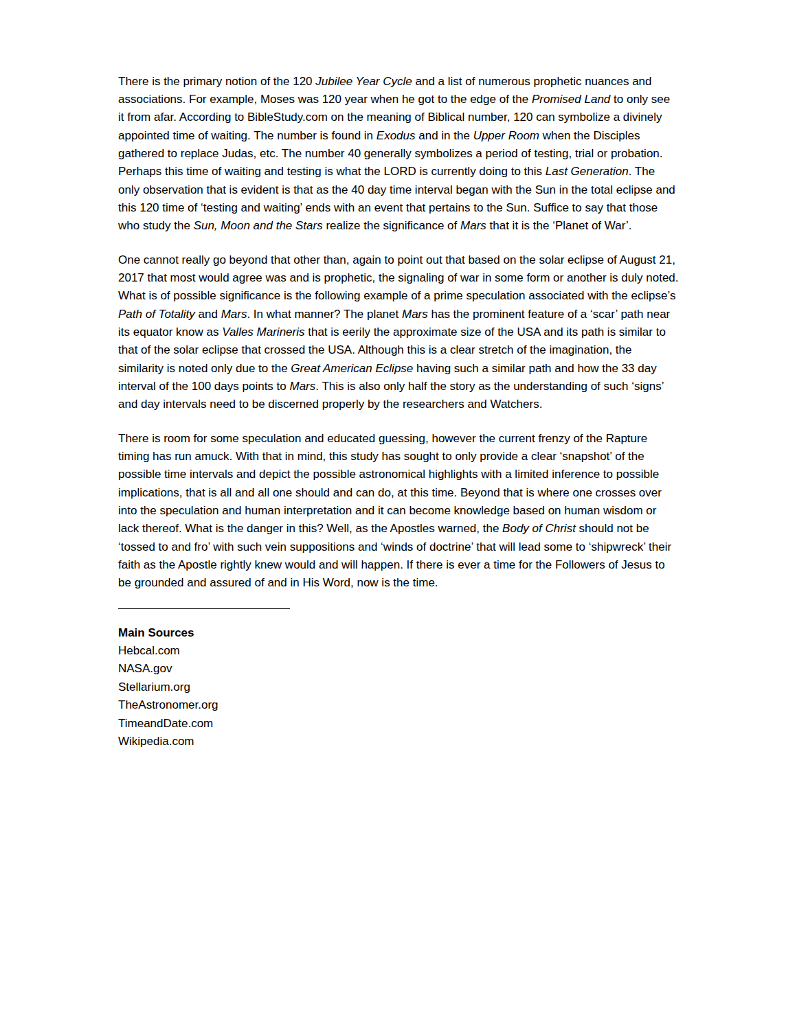There is the primary notion of the 120 Jubilee Year Cycle and a list of numerous prophetic nuances and associations. For example, Moses was 120 year when he got to the edge of the Promised Land to only see it from afar. According to BibleStudy.com on the meaning of Biblical number, 120 can symbolize a divinely appointed time of waiting. The number is found in Exodus and in the Upper Room when the Disciples gathered to replace Judas, etc. The number 40 generally symbolizes a period of testing, trial or probation. Perhaps this time of waiting and testing is what the LORD is currently doing to this Last Generation. The only observation that is evident is that as the 40 day time interval began with the Sun in the total eclipse and this 120 time of ‘testing and waiting’ ends with an event that pertains to the Sun. Suffice to say that those who study the Sun, Moon and the Stars realize the significance of Mars that it is the ‘Planet of War’.
One cannot really go beyond that other than, again to point out that based on the solar eclipse of August 21, 2017 that most would agree was and is prophetic, the signaling of war in some form or another is duly noted. What is of possible significance is the following example of a prime speculation associated with the eclipse’s Path of Totality and Mars. In what manner? The planet Mars has the prominent feature of a ‘scar’ path near its equator know as Valles Marineris that is eerily the approximate size of the USA and its path is similar to that of the solar eclipse that crossed the USA. Although this is a clear stretch of the imagination, the similarity is noted only due to the Great American Eclipse having such a similar path and how the 33 day interval of the 100 days points to Mars. This is also only half the story as the understanding of such ‘signs’ and day intervals need to be discerned properly by the researchers and Watchers.
There is room for some speculation and educated guessing, however the current frenzy of the Rapture timing has run amuck. With that in mind, this study has sought to only provide a clear ‘snapshot’ of the possible time intervals and depict the possible astronomical highlights with a limited inference to possible implications, that is all and all one should and can do, at this time. Beyond that is where one crosses over into the speculation and human interpretation and it can become knowledge based on human wisdom or lack thereof. What is the danger in this? Well, as the Apostles warned, the Body of Christ should not be ‘tossed to and fro’ with such vein suppositions and ‘winds of doctrine’ that will lead some to ‘shipwreck’ their faith as the Apostle rightly knew would and will happen. If there is ever a time for the Followers of Jesus to be grounded and assured of and in His Word, now is the time.
Main Sources
Hebcal.com
NASA.gov
Stellarium.org
TheAstronomer.org
TimeandDate.com
Wikipedia.com